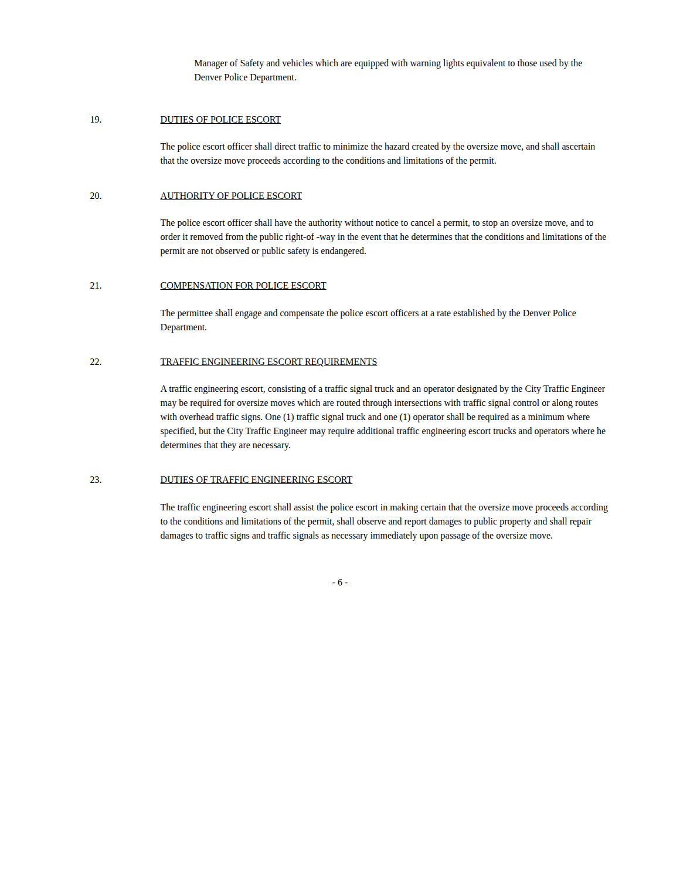Manager of Safety and vehicles which are equipped with warning lights equivalent to those used by the Denver Police Department.
19.
DUTIES OF POLICE ESCORT
The police escort officer shall direct traffic to minimize the hazard created by the oversize move, and shall ascertain that the oversize move proceeds according to the conditions and limitations of the permit.
20.
AUTHORITY OF POLICE ESCORT
The police escort officer shall have the authority without notice to cancel a permit, to stop an oversize move, and to order it removed from the public right-of -way in the event that he determines that the conditions and limitations of the permit are not observed or public safety is endangered.
21.
COMPENSATION FOR POLICE ESCORT
The permittee shall engage and compensate the police escort officers at a rate established by the Denver Police Department.
22.
TRAFFIC ENGINEERING ESCORT REQUIREMENTS
A traffic engineering escort, consisting of a traffic signal truck and an operator designated by the City Traffic Engineer may be required for oversize moves which are routed through intersections with traffic signal control or along routes with overhead traffic signs. One (1) traffic signal truck and one (1) operator shall be required as a minimum where specified, but the City Traffic Engineer may require additional traffic engineering escort trucks and operators where he determines that they are necessary.
23.
DUTIES OF TRAFFIC ENGINEERING ESCORT
The traffic engineering escort shall assist the police escort in making certain that the oversize move proceeds according to the conditions and limitations of the permit, shall observe and report damages to public property and shall repair damages to traffic signs and traffic signals as necessary immediately upon passage of the oversize move.
- 6 -